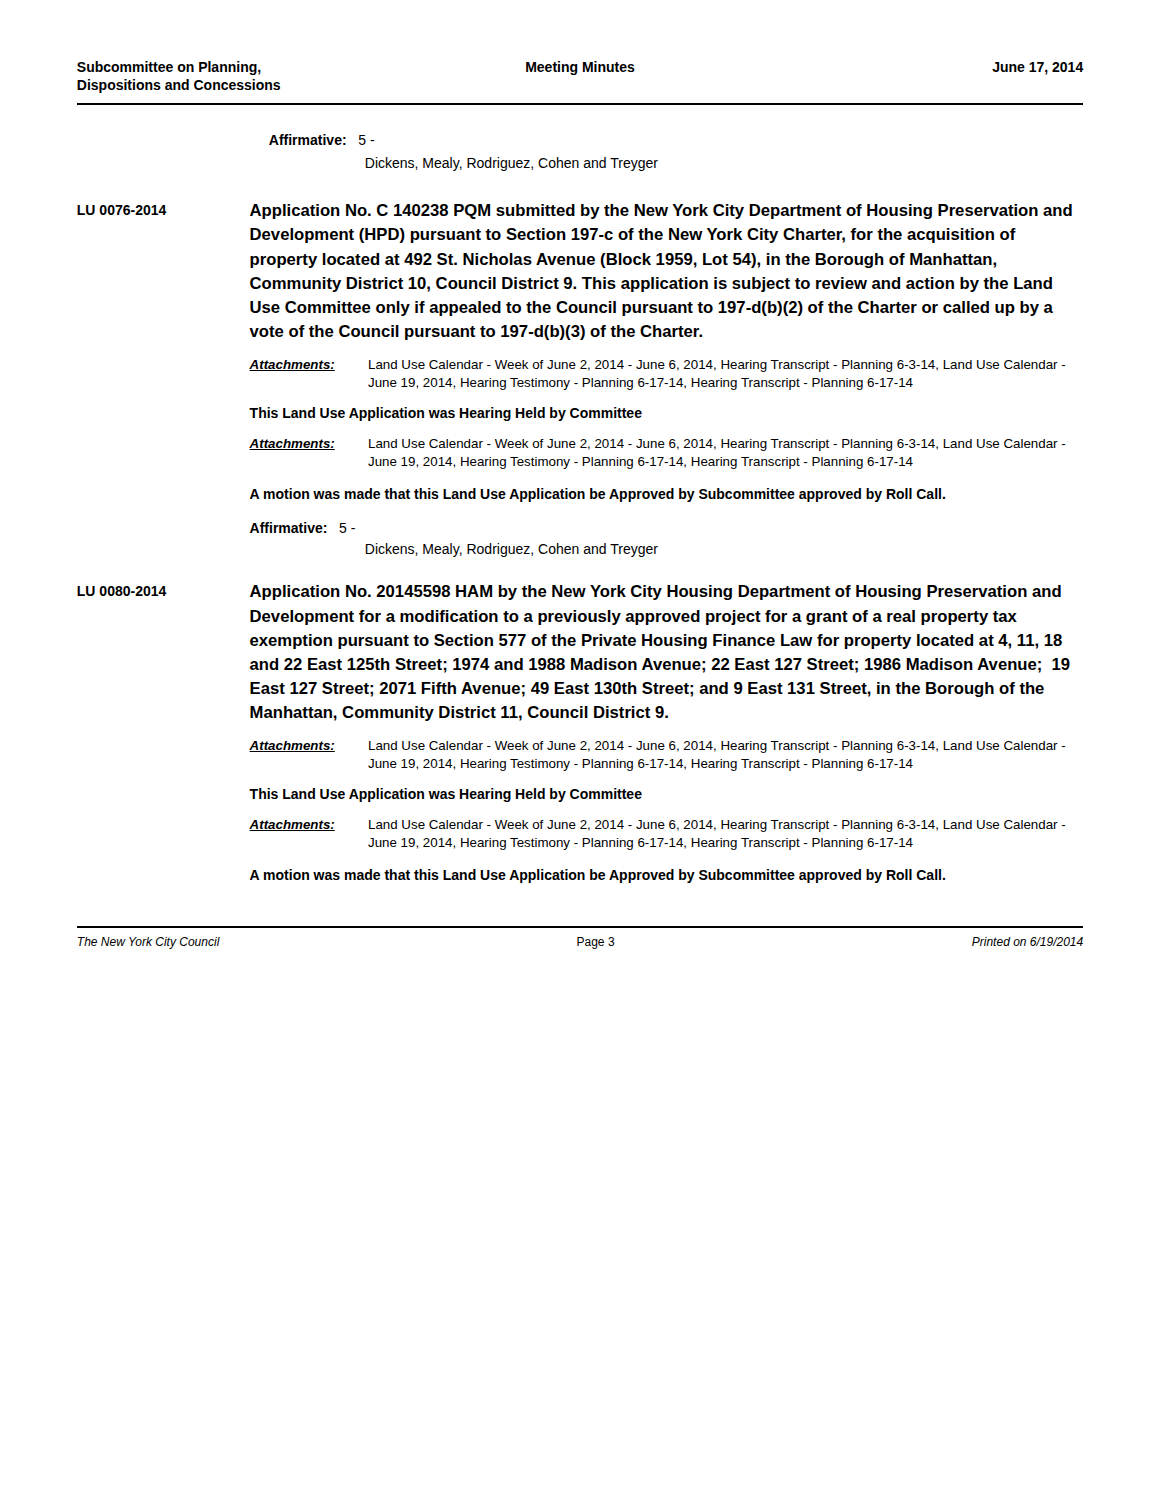Subcommittee on Planning,
Dispositions and Concessions
Meeting Minutes
June 17, 2014
Affirmative: 5 -
Dickens, Mealy, Rodriguez, Cohen and Treyger
LU 0076-2014
Application No. C 140238 PQM submitted by the New York City Department of Housing Preservation and Development (HPD) pursuant to Section 197-c of the New York City Charter, for the acquisition of property located at 492 St. Nicholas Avenue (Block 1959, Lot 54), in the Borough of Manhattan, Community District 10, Council District 9. This application is subject to review and action by the Land Use Committee only if appealed to the Council pursuant to 197-d(b)(2) of the Charter or called up by a vote of the Council pursuant to 197-d(b)(3) of the Charter.
Attachments:
Land Use Calendar - Week of June 2, 2014 - June 6, 2014, Hearing Transcript - Planning 6-3-14, Land Use Calendar - June 19, 2014, Hearing Testimony - Planning 6-17-14, Hearing Transcript - Planning 6-17-14
This Land Use Application was Hearing Held by Committee
Attachments:
Land Use Calendar - Week of June 2, 2014 - June 6, 2014, Hearing Transcript - Planning 6-3-14, Land Use Calendar - June 19, 2014, Hearing Testimony - Planning 6-17-14, Hearing Transcript - Planning 6-17-14
A motion was made that this Land Use Application be Approved by Subcommittee approved by Roll Call.
Affirmative: 5 -
Dickens, Mealy, Rodriguez, Cohen and Treyger
LU 0080-2014
Application No. 20145598 HAM by the New York City Housing Department of Housing Preservation and Development for a modification to a previously approved project for a grant of a real property tax exemption pursuant to Section 577 of the Private Housing Finance Law for property located at 4, 11, 18 and 22 East 125th Street; 1974 and 1988 Madison Avenue; 22 East 127 Street; 1986 Madison Avenue; 19 East 127 Street; 2071 Fifth Avenue; 49 East 130th Street; and 9 East 131 Street, in the Borough of the Manhattan, Community District 11, Council District 9.
Attachments:
Land Use Calendar - Week of June 2, 2014 - June 6, 2014, Hearing Transcript - Planning 6-3-14, Land Use Calendar - June 19, 2014, Hearing Testimony - Planning 6-17-14, Hearing Transcript - Planning 6-17-14
This Land Use Application was Hearing Held by Committee
Attachments:
Land Use Calendar - Week of June 2, 2014 - June 6, 2014, Hearing Transcript - Planning 6-3-14, Land Use Calendar - June 19, 2014, Hearing Testimony - Planning 6-17-14, Hearing Transcript - Planning 6-17-14
A motion was made that this Land Use Application be Approved by Subcommittee approved by Roll Call.
The New York City Council
Page 3
Printed on 6/19/2014